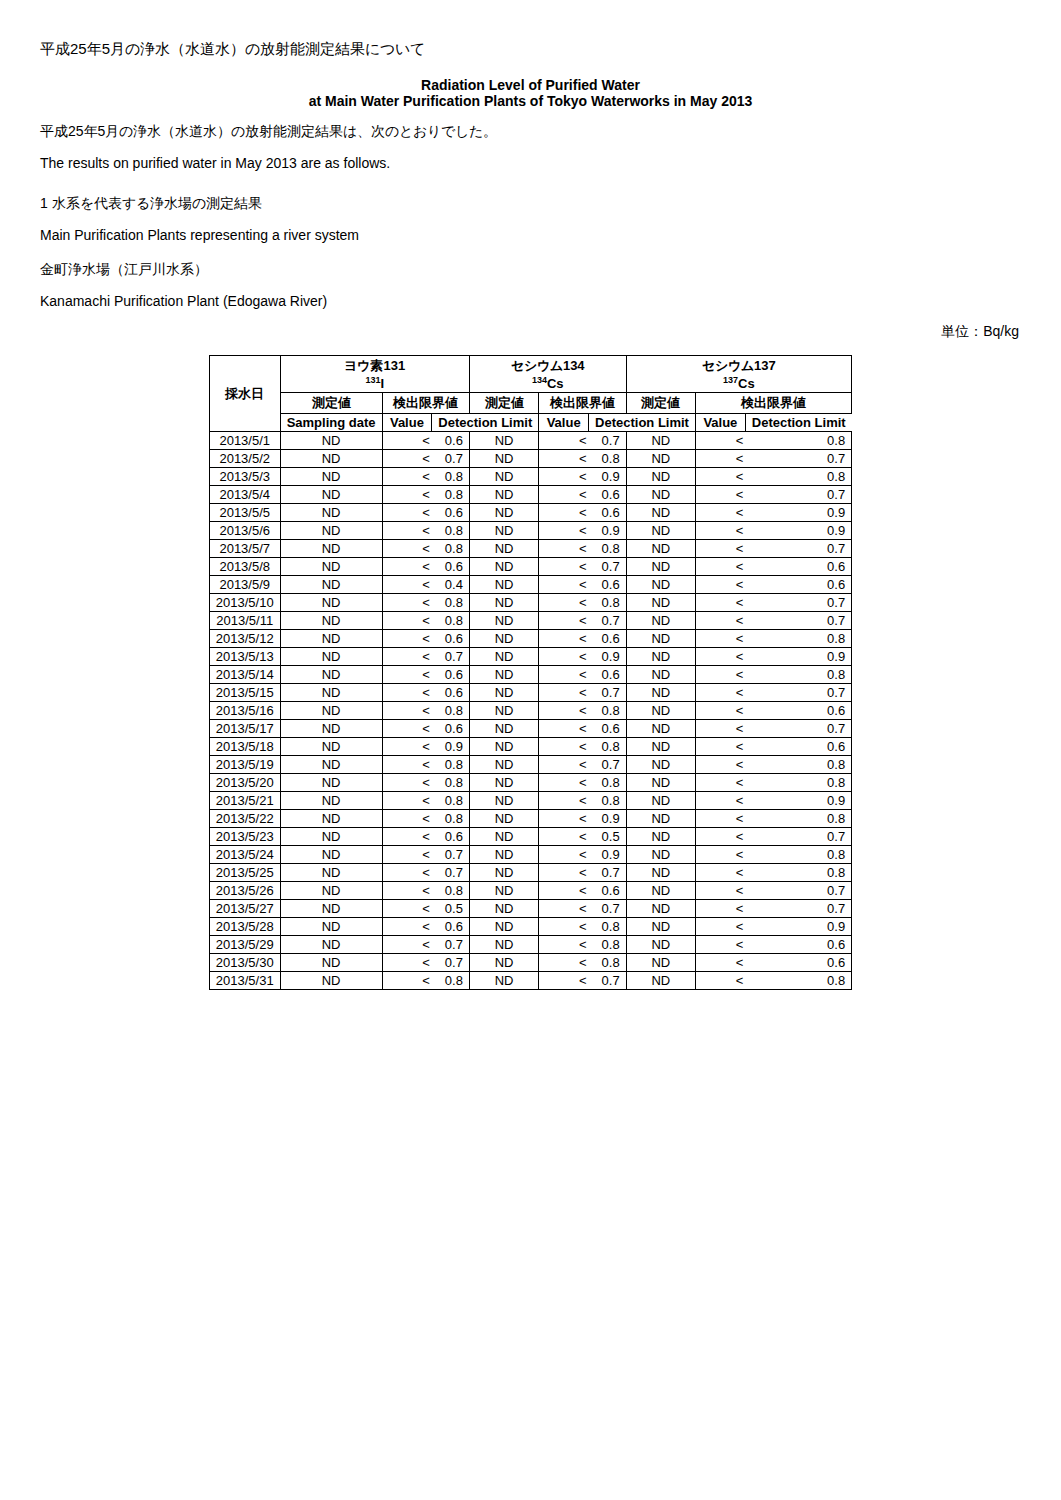平成25年5月の浄水（水道水）の放射能測定結果について
Radiation Level of Purified Water
at Main Water Purification Plants of Tokyo Waterworks in May 2013
平成25年5月の浄水（水道水）の放射能測定結果は、次のとおりでした。
The results on purified water in May 2013 are as follows.
1 水系を代表する浄水場の測定結果
Main Purification Plants representing a river system
金町浄水場（江戸川水系）
Kanamachi Purification Plant (Edogawa River)
単位：Bq/kg
| 採水日 | ヨウ素131 131 I | セシウム134 134 Cs | セシウム137 137 Cs |
| --- | --- | --- | --- |
| 測定値 | 検出限界値 | 測定値 | 検出限界値 | 測定値 | 検出限界値 |
| Sampling date | Value | Detection Limit | Value | Detection Limit | Value | Detection Limit |
| 2013/5/1 | ND | < | 0.6 | ND | < | 0.7 | ND | < | 0.8 |
| 2013/5/2 | ND | < | 0.7 | ND | < | 0.8 | ND | < | 0.7 |
| 2013/5/3 | ND | < | 0.8 | ND | < | 0.9 | ND | < | 0.8 |
| 2013/5/4 | ND | < | 0.8 | ND | < | 0.6 | ND | < | 0.7 |
| 2013/5/5 | ND | < | 0.6 | ND | < | 0.6 | ND | < | 0.9 |
| 2013/5/6 | ND | < | 0.8 | ND | < | 0.9 | ND | < | 0.9 |
| 2013/5/7 | ND | < | 0.8 | ND | < | 0.8 | ND | < | 0.7 |
| 2013/5/8 | ND | < | 0.6 | ND | < | 0.7 | ND | < | 0.6 |
| 2013/5/9 | ND | < | 0.4 | ND | < | 0.6 | ND | < | 0.6 |
| 2013/5/10 | ND | < | 0.8 | ND | < | 0.8 | ND | < | 0.7 |
| 2013/5/11 | ND | < | 0.8 | ND | < | 0.7 | ND | < | 0.7 |
| 2013/5/12 | ND | < | 0.6 | ND | < | 0.6 | ND | < | 0.8 |
| 2013/5/13 | ND | < | 0.7 | ND | < | 0.9 | ND | < | 0.9 |
| 2013/5/14 | ND | < | 0.6 | ND | < | 0.6 | ND | < | 0.8 |
| 2013/5/15 | ND | < | 0.6 | ND | < | 0.7 | ND | < | 0.7 |
| 2013/5/16 | ND | < | 0.8 | ND | < | 0.8 | ND | < | 0.6 |
| 2013/5/17 | ND | < | 0.6 | ND | < | 0.6 | ND | < | 0.7 |
| 2013/5/18 | ND | < | 0.9 | ND | < | 0.8 | ND | < | 0.6 |
| 2013/5/19 | ND | < | 0.8 | ND | < | 0.7 | ND | < | 0.8 |
| 2013/5/20 | ND | < | 0.8 | ND | < | 0.8 | ND | < | 0.8 |
| 2013/5/21 | ND | < | 0.8 | ND | < | 0.8 | ND | < | 0.9 |
| 2013/5/22 | ND | < | 0.8 | ND | < | 0.9 | ND | < | 0.8 |
| 2013/5/23 | ND | < | 0.6 | ND | < | 0.5 | ND | < | 0.7 |
| 2013/5/24 | ND | < | 0.7 | ND | < | 0.9 | ND | < | 0.8 |
| 2013/5/25 | ND | < | 0.7 | ND | < | 0.7 | ND | < | 0.8 |
| 2013/5/26 | ND | < | 0.8 | ND | < | 0.6 | ND | < | 0.7 |
| 2013/5/27 | ND | < | 0.5 | ND | < | 0.7 | ND | < | 0.7 |
| 2013/5/28 | ND | < | 0.6 | ND | < | 0.8 | ND | < | 0.9 |
| 2013/5/29 | ND | < | 0.7 | ND | < | 0.8 | ND | < | 0.6 |
| 2013/5/30 | ND | < | 0.7 | ND | < | 0.8 | ND | < | 0.6 |
| 2013/5/31 | ND | < | 0.8 | ND | < | 0.7 | ND | < | 0.8 |